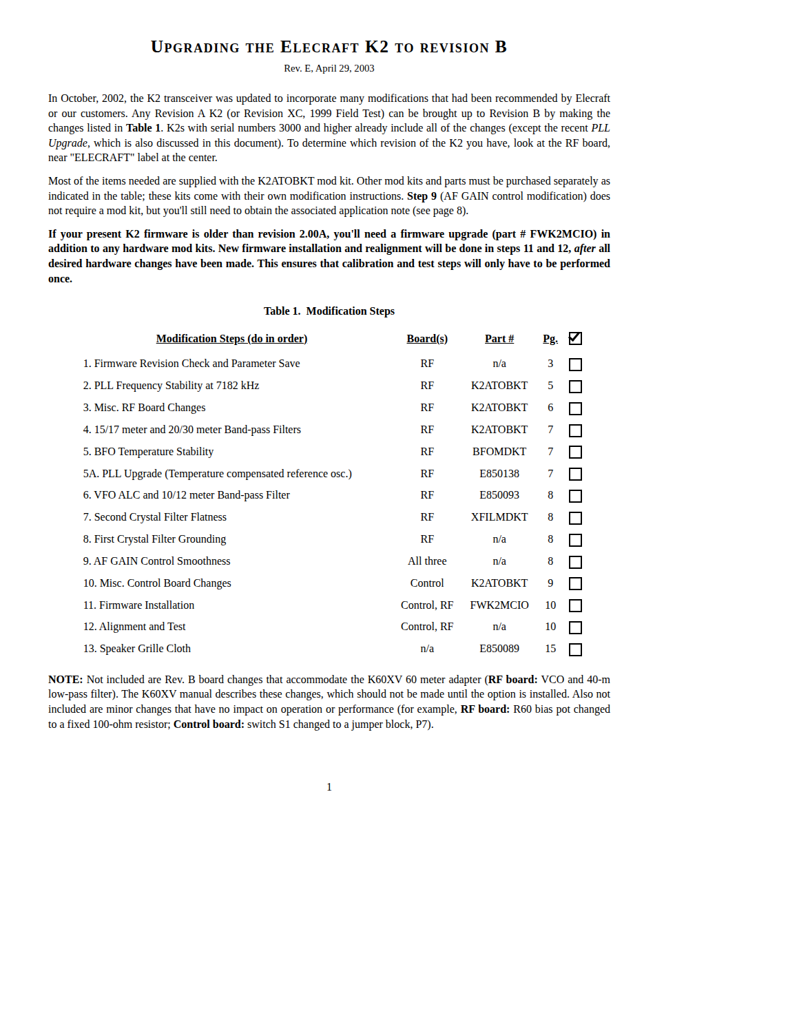Upgrading the Elecraft K2 to revision B
Rev. E, April 29, 2003
In October, 2002, the K2 transceiver was updated to incorporate many modifications that had been recommended by Elecraft or our customers. Any Revision A K2 (or Revision XC, 1999 Field Test) can be brought up to Revision B by making the changes listed in Table 1. K2s with serial numbers 3000 and higher already include all of the changes (except the recent PLL Upgrade, which is also discussed in this document). To determine which revision of the K2 you have, look at the RF board, near "ELECRAFT" label at the center.
Most of the items needed are supplied with the K2ATOBKT mod kit. Other mod kits and parts must be purchased separately as indicated in the table; these kits come with their own modification instructions. Step 9 (AF GAIN control modification) does not require a mod kit, but you'll still need to obtain the associated application note (see page 8).
If your present K2 firmware is older than revision 2.00A, you'll need a firmware upgrade (part # FWK2MCIO) in addition to any hardware mod kits. New firmware installation and realignment will be done in steps 11 and 12, after all desired hardware changes have been made. This ensures that calibration and test steps will only have to be performed once.
Table 1. Modification Steps
| Modification Steps (do in order) | Board(s) | Part # | Pg. | |
| --- | --- | --- | --- | --- |
| 1. Firmware Revision Check and Parameter Save | RF | n/a | 3 | |
| 2. PLL Frequency Stability at 7182 kHz | RF | K2ATOBKT | 5 | |
| 3. Misc. RF Board Changes | RF | K2ATOBKT | 6 | |
| 4. 15/17 meter and 20/30 meter Band-pass Filters | RF | K2ATOBKT | 7 | |
| 5. BFO Temperature Stability | RF | BFOMDKT | 7 | |
| 5A. PLL Upgrade (Temperature compensated reference osc.) | RF | E850138 | 7 | |
| 6. VFO ALC and 10/12 meter Band-pass Filter | RF | E850093 | 8 | |
| 7. Second Crystal Filter Flatness | RF | XFILMDKT | 8 | |
| 8. First Crystal Filter Grounding | RF | n/a | 8 | |
| 9. AF GAIN Control Smoothness | All three | n/a | 8 | |
| 10. Misc. Control Board Changes | Control | K2ATOBKT | 9 | |
| 11. Firmware Installation | Control, RF | FWK2MCIO | 10 | |
| 12. Alignment and Test | Control, RF | n/a | 10 | |
| 13. Speaker Grille Cloth | n/a | E850089 | 15 | |
NOTE: Not included are Rev. B board changes that accommodate the K60XV 60 meter adapter (RF board: VCO and 40-m low-pass filter). The K60XV manual describes these changes, which should not be made until the option is installed. Also not included are minor changes that have no impact on operation or performance (for example, RF board: R60 bias pot changed to a fixed 100-ohm resistor; Control board: switch S1 changed to a jumper block, P7).
1